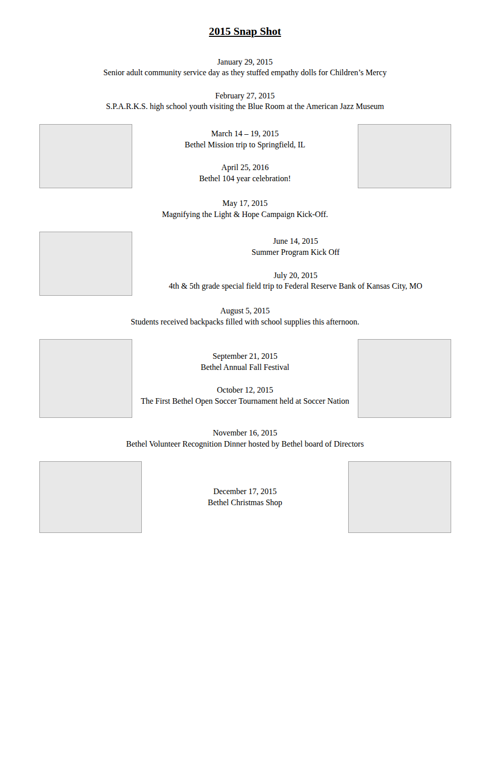2015 Snap Shot
January 29, 2015 Senior adult community service day as they stuffed empathy dolls for Children’s Mercy
February 27, 2015 S.P.A.R.K.S. high school youth visiting the Blue Room at the American Jazz Museum
March 14 – 19, 2015 Bethel Mission trip to Springfield, IL
April 25, 2016 Bethel 104 year celebration!
May 17, 2015 Magnifying the Light & Hope Campaign Kick-Off.
June 14, 2015 Summer Program Kick Off
July 20, 2015 4th & 5th grade special field trip to Federal Reserve Bank of Kansas City, MO
August 5, 2015 Students received backpacks filled with school supplies this afternoon.
September 21, 2015 Bethel Annual Fall Festival
October 12, 2015 The First Bethel Open Soccer Tournament held at Soccer Nation
November 16, 2015 Bethel Volunteer Recognition Dinner hosted by Bethel board of Directors
December 17, 2015 Bethel Christmas Shop